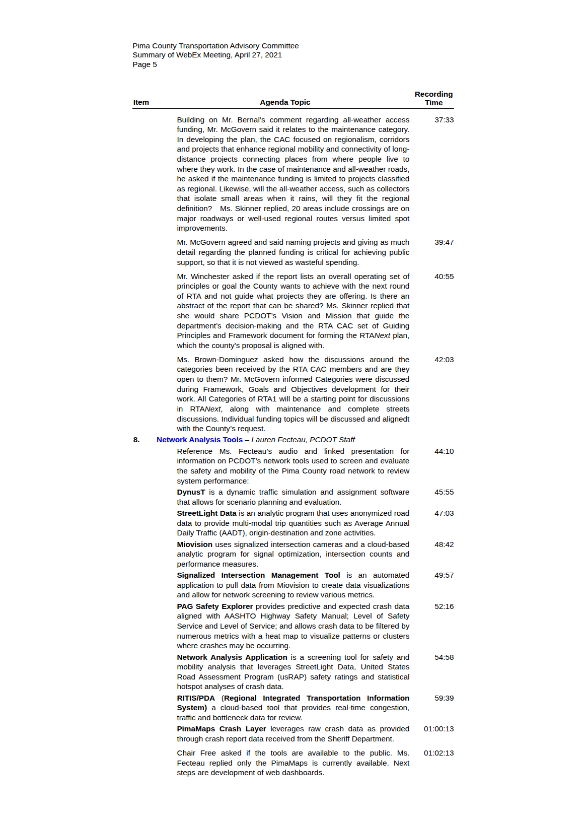Pima County Transportation Advisory Committee
Summary of WebEx Meeting, April 27, 2021
Page 5
| Item | Agenda Topic | Recording Time |
| --- | --- | --- |
| | Building on Mr. Bernal’s comment regarding all-weather access funding, Mr. McGovern said it relates to the maintenance category. In developing the plan, the CAC focused on regionalism, corridors and projects that enhance regional mobility and connectivity of long-distance projects connecting places from where people live to where they work. In the case of maintenance and all-weather roads, he asked if the maintenance funding is limited to projects classified as regional. Likewise, will the all-weather access, such as collectors that isolate small areas when it rains, will they fit the regional definition? Ms. Skinner replied, 20 areas include crossings are on major roadways or well-used regional routes versus limited spot improvements. | 37:33 |
| | Mr. McGovern agreed and said naming projects and giving as much detail regarding the planned funding is critical for achieving public support, so that it is not viewed as wasteful spending. | 39:47 |
| | Mr. Winchester asked if the report lists an overall operating set of principles or goal the County wants to achieve with the next round of RTA and not guide what projects they are offering. Is there an abstract of the report that can be shared? Ms. Skinner replied that she would share PCDOT’s Vision and Mission that guide the department’s decision-making and the RTA CAC set of Guiding Principles and Framework document for forming the RTA Next plan, which the county’s proposal is aligned with. | 40:55 |
| | Ms. Brown-Dominguez asked how the discussions around the categories been received by the RTA CAC members and are they open to them? Mr. McGovern informed Categories were discussed during Framework, Goals and Objectives development for their work. All Categories of RTA1 will be a starting point for discussions in RTA Next , along with maintenance and complete streets discussions. Individual funding topics will be discussed and alignedt with the County’s request. | 42:03 |
| 8. | Network Analysis Tools – Lauren Fecteau, PCDOT Staff | |
| | Reference Ms. Fecteau’s audio and linked presentation for information on PCDOT’s network tools used to screen and evaluate the safety and mobility of the Pima County road network to review system performance: | 44:10 |
| | DynusT is a dynamic traffic simulation and assignment software that allows for scenario planning and evaluation. | 45:55 |
| | StreetLight Data is an analytic program that uses anonymized road data to provide multi-modal trip quantities such as Average Annual Daily Traffic (AADT), origin-destination and zone activities. | 47:03 |
| | Miovision uses signalized intersection cameras and a cloud-based analytic program for signal optimization, intersection counts and performance measures. | 48:42 |
| | Signalized Intersection Management Tool is an automated application to pull data from Miovision to create data visualizations and allow for network screening to review various metrics. | 49:57 |
| | PAG Safety Explorer provides predictive and expected crash data aligned with AASHTO Highway Safety Manual; Level of Safety Service and Level of Service; and allows crash data to be filtered by numerous metrics with a heat map to visualize patterns or clusters where crashes may be occurring. | 52:16 |
| | Network Analysis Application is a screening tool for safety and mobility analysis that leverages StreetLight Data, United States Road Assessment Program (usRAP) safety ratings and statistical hotspot analyses of crash data. | 54:58 |
| | RITIS/PDA ( Regional Integrated Transportation Information System) a cloud-based tool that provides real-time congestion, traffic and bottleneck data for review. | 59:39 |
| | PimaMaps Crash Layer leverages raw crash data as provided through crash report data received from the Sheriff Department. | 01:00:13 |
| | Chair Free asked if the tools are available to the public. Ms. Fecteau replied only the PimaMaps is currently available. Next steps are development of web dashboards. | 01:02:13 |